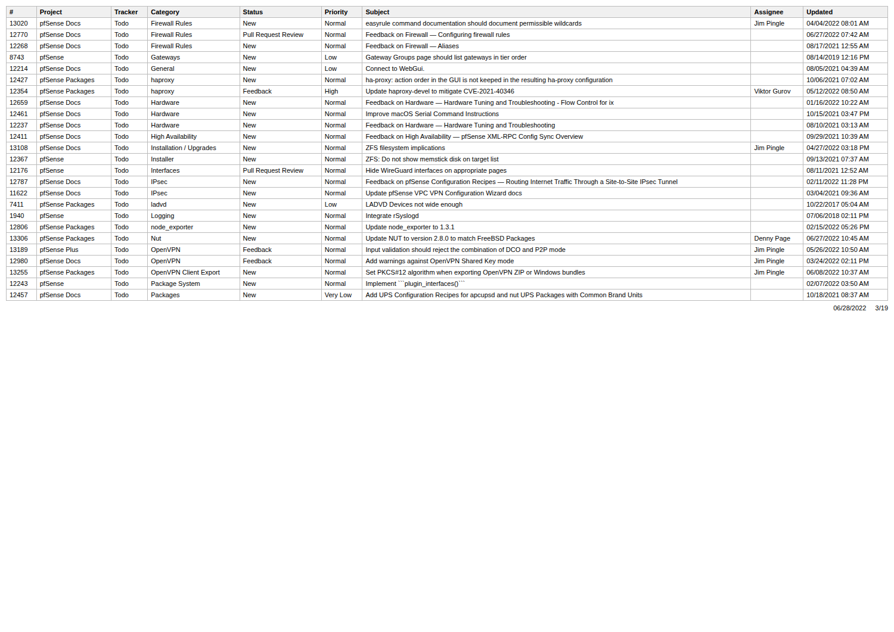| # | Project | Tracker | Category | Status | Priority | Subject | Assignee | Updated |
| --- | --- | --- | --- | --- | --- | --- | --- | --- |
| 13020 | pfSense Docs | Todo | Firewall Rules | New | Normal | easyrule command documentation should document permissible wildcards | Jim Pingle | 04/04/2022 08:01 AM |
| 12770 | pfSense Docs | Todo | Firewall Rules | Pull Request Review | Normal | Feedback on Firewall — Configuring firewall rules | | 06/27/2022 07:42 AM |
| 12268 | pfSense Docs | Todo | Firewall Rules | New | Normal | Feedback on Firewall — Aliases | | 08/17/2021 12:55 AM |
| 8743 | pfSense | Todo | Gateways | New | Low | Gateway Groups page should list gateways in tier order | | 08/14/2019 12:16 PM |
| 12214 | pfSense Docs | Todo | General | New | Low | Connect to WebGui. | | 08/05/2021 04:39 AM |
| 12427 | pfSense Packages | Todo | haproxy | New | Normal | ha-proxy: action order in the GUI is not keeped in the resulting ha-proxy configuration | | 10/06/2021 07:02 AM |
| 12354 | pfSense Packages | Todo | haproxy | Feedback | High | Update haproxy-devel to mitigate CVE-2021-40346 | Viktor Gurov | 05/12/2022 08:50 AM |
| 12659 | pfSense Docs | Todo | Hardware | New | Normal | Feedback on Hardware — Hardware Tuning and Troubleshooting - Flow Control for ix | | 01/16/2022 10:22 AM |
| 12461 | pfSense Docs | Todo | Hardware | New | Normal | Improve macOS Serial Command Instructions | | 10/15/2021 03:47 PM |
| 12237 | pfSense Docs | Todo | Hardware | New | Normal | Feedback on Hardware — Hardware Tuning and Troubleshooting | | 08/10/2021 03:13 AM |
| 12411 | pfSense Docs | Todo | High Availability | New | Normal | Feedback on High Availability — pfSense XML-RPC Config Sync Overview | | 09/29/2021 10:39 AM |
| 13108 | pfSense Docs | Todo | Installation / Upgrades | New | Normal | ZFS filesystem implications | Jim Pingle | 04/27/2022 03:18 PM |
| 12367 | pfSense | Todo | Installer | New | Normal | ZFS: Do not show memstick disk on target list | | 09/13/2021 07:37 AM |
| 12176 | pfSense | Todo | Interfaces | Pull Request Review | Normal | Hide WireGuard interfaces on appropriate pages | | 08/11/2021 12:52 AM |
| 12787 | pfSense Docs | Todo | IPsec | New | Normal | Feedback on pfSense Configuration Recipes — Routing Internet Traffic Through a Site-to-Site IPsec Tunnel | | 02/11/2022 11:28 PM |
| 11622 | pfSense Docs | Todo | IPsec | New | Normal | Update pfSense VPC VPN Configuration Wizard docs | | 03/04/2021 09:36 AM |
| 7411 | pfSense Packages | Todo | ladvd | New | Low | LADVD Devices not wide enough | | 10/22/2017 05:04 AM |
| 1940 | pfSense | Todo | Logging | New | Normal | Integrate rSyslogd | | 07/06/2018 02:11 PM |
| 12806 | pfSense Packages | Todo | node_exporter | New | Normal | Update node_exporter to 1.3.1 | | 02/15/2022 05:26 PM |
| 13306 | pfSense Packages | Todo | Nut | New | Normal | Update NUT to version 2.8.0 to match FreeBSD Packages | Denny Page | 06/27/2022 10:45 AM |
| 13189 | pfSense Plus | Todo | OpenVPN | Feedback | Normal | Input validation should reject the combination of DCO and P2P mode | Jim Pingle | 05/26/2022 10:50 AM |
| 12980 | pfSense Docs | Todo | OpenVPN | Feedback | Normal | Add warnings against OpenVPN Shared Key mode | Jim Pingle | 03/24/2022 02:11 PM |
| 13255 | pfSense Packages | Todo | OpenVPN Client Export | New | Normal | Set PKCS#12 algorithm when exporting OpenVPN ZIP or Windows bundles | Jim Pingle | 06/08/2022 10:37 AM |
| 12243 | pfSense | Todo | Package System | New | Normal | Implement ```plugin_interfaces()``` | | 02/07/2022 03:50 AM |
| 12457 | pfSense Docs | Todo | Packages | New | Very Low | Add UPS Configuration Recipes for apcupsd and nut UPS Packages with Common Brand Units | | 10/18/2021 08:37 AM |
06/28/2022 3/19